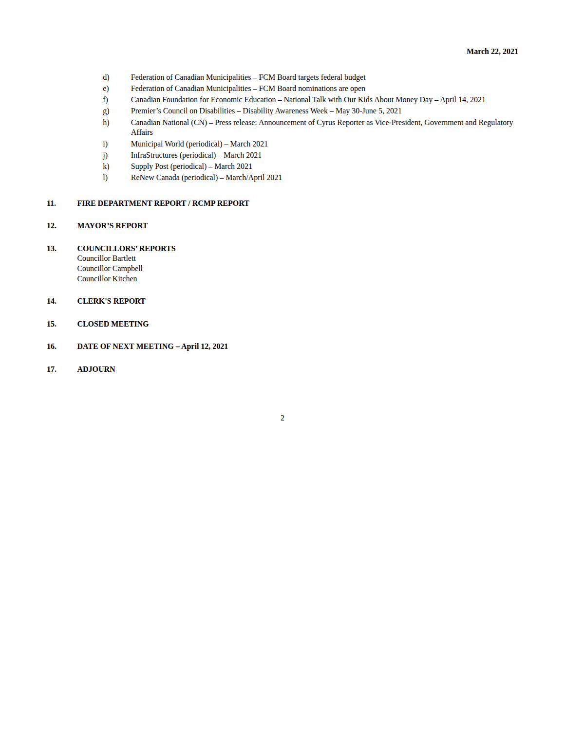March 22, 2021
d)
Federation of Canadian Municipalities – FCM Board targets federal budget
e)
Federation of Canadian Municipalities – FCM Board nominations are open
f)
Canadian Foundation for Economic Education – National Talk with Our Kids About Money Day – April 14, 2021
g)
Premier’s Council on Disabilities – Disability Awareness Week – May 30-June 5, 2021
h)
Canadian National (CN) – Press release: Announcement of Cyrus Reporter as Vice-President, Government and Regulatory Affairs
i)
Municipal World (periodical) – March 2021
j)
InfraStructures (periodical) – March 2021
k)
Supply Post (periodical) – March 2021
l)
ReNew Canada (periodical) – March/April 2021
11.
FIRE DEPARTMENT REPORT / RCMP REPORT
12.
MAYOR’S REPORT
13.
COUNCILLORS’ REPORTS
Councillor Bartlett
Councillor Campbell
Councillor Kitchen
14.
CLERK'S REPORT
15.
CLOSED MEETING
16.
DATE OF NEXT MEETING – April 12, 2021
17.
ADJOURN
2